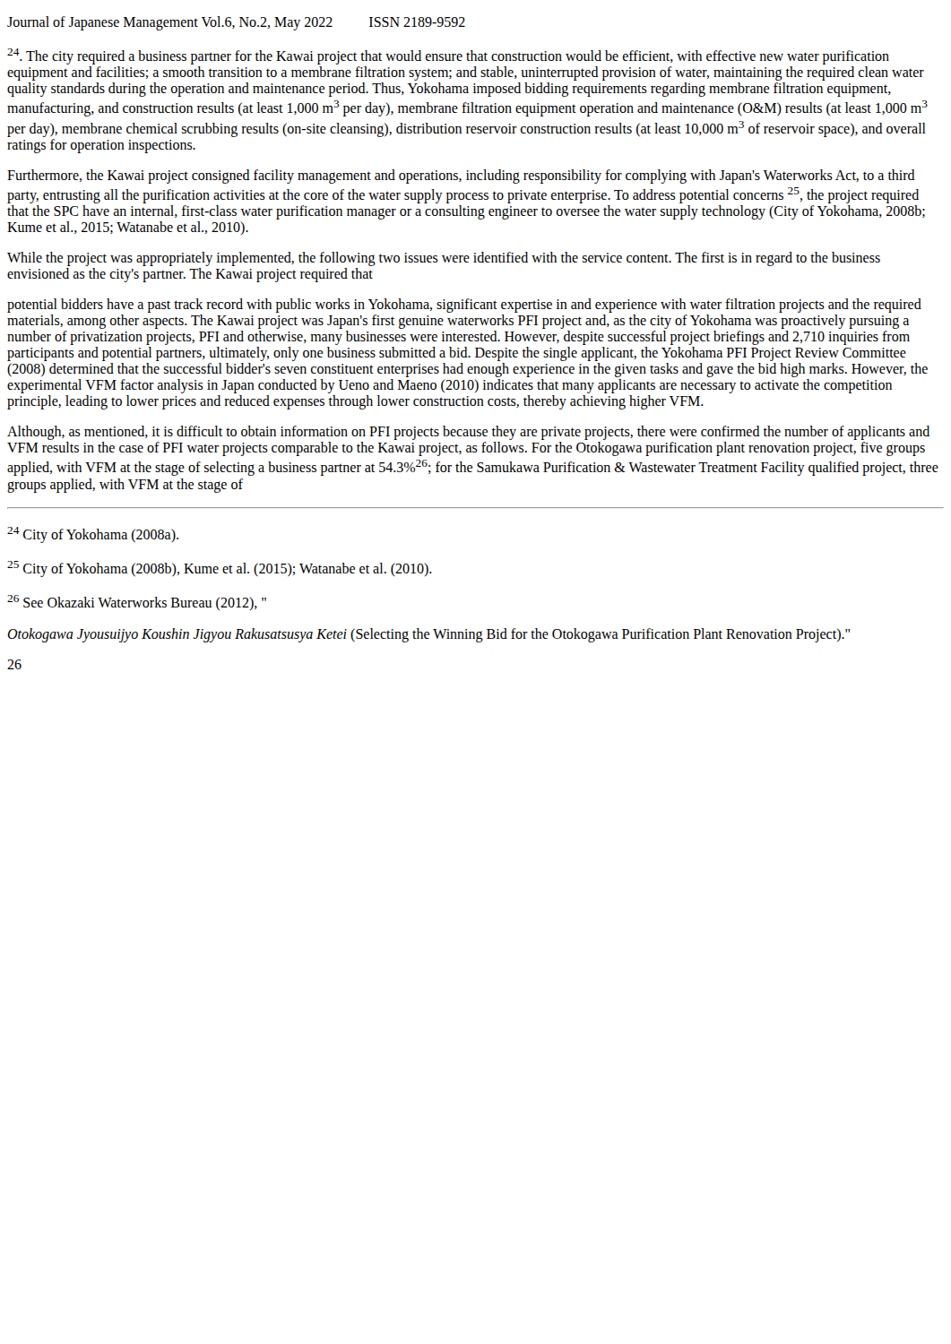Journal of Japanese Management Vol.6, No.2, May 2022 ISSN 2189-9592
24. The city required a business partner for the Kawai project that would ensure that construction would be efficient, with effective new water purification equipment and facilities; a smooth transition to a membrane filtration system; and stable, uninterrupted provision of water, maintaining the required clean water quality standards during the operation and maintenance period. Thus, Yokohama imposed bidding requirements regarding membrane filtration equipment, manufacturing, and construction results (at least 1,000 m3 per day), membrane filtration equipment operation and maintenance (O&M) results (at least 1,000 m3 per day), membrane chemical scrubbing results (on-site cleansing), distribution reservoir construction results (at least 10,000 m3 of reservoir space), and overall ratings for operation inspections.
Furthermore, the Kawai project consigned facility management and operations, including responsibility for complying with Japan's Waterworks Act, to a third party, entrusting all the purification activities at the core of the water supply process to private enterprise. To address potential concerns 25, the project required that the SPC have an internal, first-class water purification manager or a consulting engineer to oversee the water supply technology (City of Yokohama, 2008b; Kume et al., 2015; Watanabe et al., 2010).
While the project was appropriately implemented, the following two issues were identified with the service content. The first is in regard to the business envisioned as the city's partner. The Kawai project required that
potential bidders have a past track record with public works in Yokohama, significant expertise in and experience with water filtration projects and the required materials, among other aspects. The Kawai project was Japan's first genuine waterworks PFI project and, as the city of Yokohama was proactively pursuing a number of privatization projects, PFI and otherwise, many businesses were interested. However, despite successful project briefings and 2,710 inquiries from participants and potential partners, ultimately, only one business submitted a bid. Despite the single applicant, the Yokohama PFI Project Review Committee (2008) determined that the successful bidder's seven constituent enterprises had enough experience in the given tasks and gave the bid high marks. However, the experimental VFM factor analysis in Japan conducted by Ueno and Maeno (2010) indicates that many applicants are necessary to activate the competition principle, leading to lower prices and reduced expenses through lower construction costs, thereby achieving higher VFM.
Although, as mentioned, it is difficult to obtain information on PFI projects because they are private projects, there were confirmed the number of applicants and VFM results in the case of PFI water projects comparable to the Kawai project, as follows. For the Otokogawa purification plant renovation project, five groups applied, with VFM at the stage of selecting a business partner at 54.3%26; for the Samukawa Purification & Wastewater Treatment Facility qualified project, three groups applied, with VFM at the stage of
24 City of Yokohama (2008a).
25 City of Yokohama (2008b), Kume et al. (2015); Watanabe et al. (2010).
26 See Okazaki Waterworks Bureau (2012), "
Otokogawa Jyousuijyo Koushin Jigyou Rakusatsusya Ketei (Selecting the Winning Bid for the Otokogawa Purification Plant Renovation Project)."
26